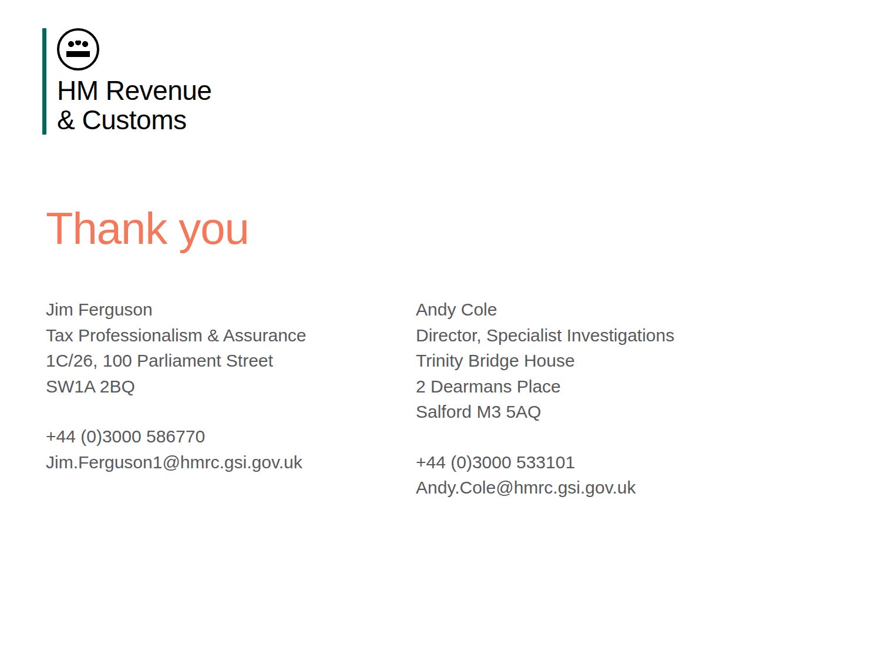HM Revenue
& Customs
Thank you
Jim Ferguson
Tax Professionalism & Assurance
1C/26, 100 Parliament Street
SW1A 2BQ
+44 (0)3000 586770
Jim.Ferguson1@hmrc.gsi.gov.uk
Andy Cole
Director, Specialist Investigations
Trinity Bridge House
2 Dearmans Place
Salford M3 5AQ
+44 (0)3000 533101
Andy.Cole@hmrc.gsi.gov.uk